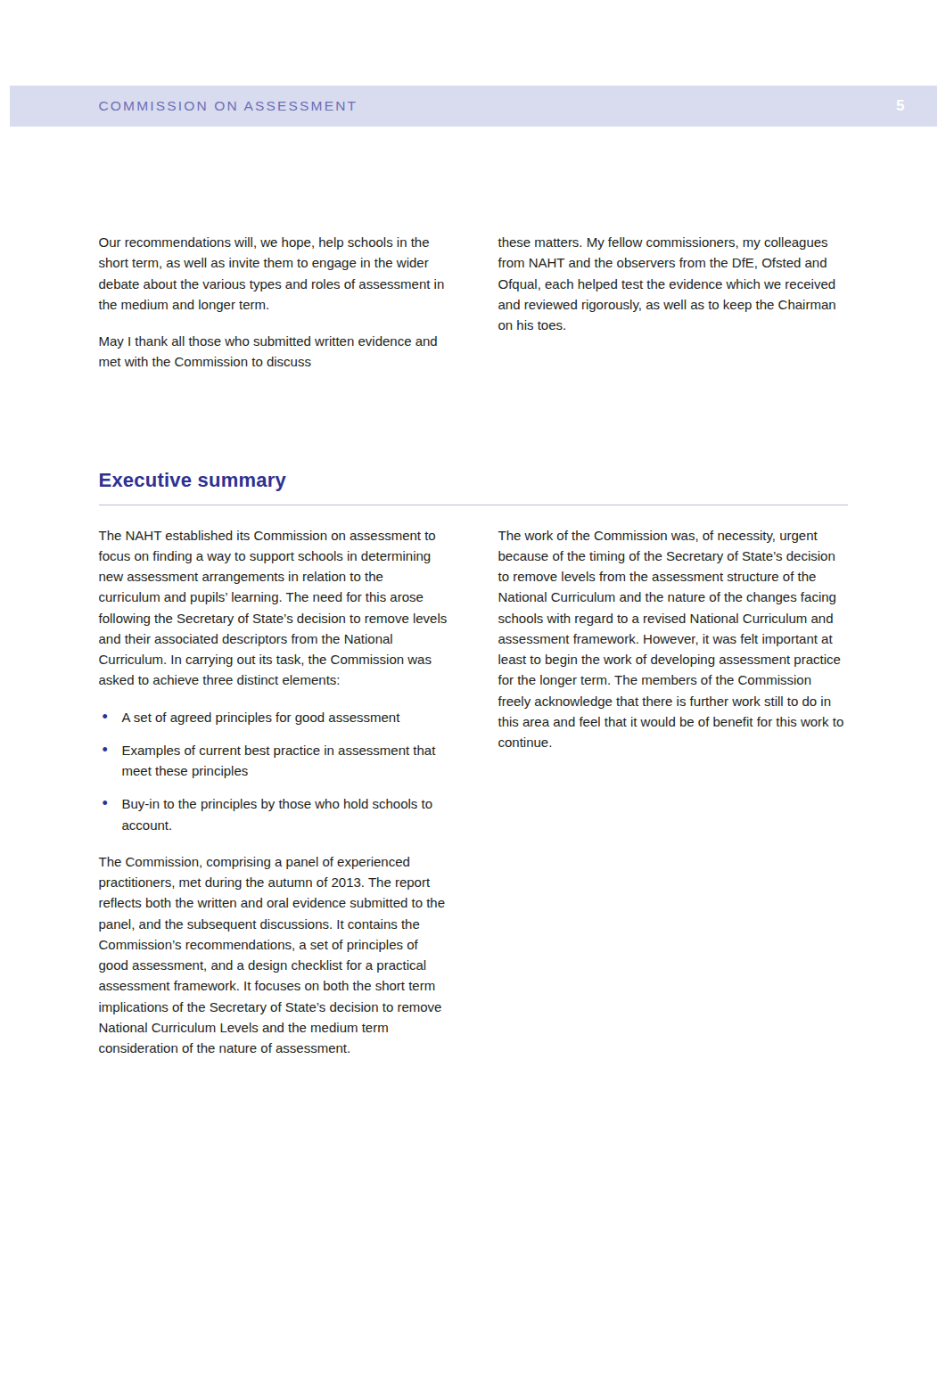Commission on Assessment
5
Our recommendations will, we hope, help schools in the short term, as well as invite them to engage in the wider debate about the various types and roles of assessment in the medium and longer term.
May I thank all those who submitted written evidence and met with the Commission to discuss
these matters. My fellow commissioners, my colleagues from NAHT and the observers from the DfE, Ofsted and Ofqual, each helped test the evidence which we received and reviewed rigorously, as well as to keep the Chairman on his toes.
Executive summary
The NAHT established its Commission on assessment to focus on finding a way to support schools in determining new assessment arrangements in relation to the curriculum and pupils’ learning. The need for this arose following the Secretary of State’s decision to remove levels and their associated descriptors from the National Curriculum. In carrying out its task, the Commission was asked to achieve three distinct elements:
A set of agreed principles for good assessment
Examples of current best practice in assessment that meet these principles
Buy-in to the principles by those who hold schools to account.
The Commission, comprising a panel of experienced practitioners, met during the autumn of 2013. The report reflects both the written and oral evidence submitted to the panel, and the subsequent discussions. It contains the Commission’s recommendations, a set of principles of good assessment, and a design checklist for a practical assessment framework. It focuses on both the short term implications of the Secretary of State’s decision to remove National Curriculum Levels and the medium term consideration of the nature of assessment.
The work of the Commission was, of necessity, urgent because of the timing of the Secretary of State’s decision to remove levels from the assessment structure of the National Curriculum and the nature of the changes facing schools with regard to a revised National Curriculum and assessment framework. However, it was felt important at least to begin the work of developing assessment practice for the longer term. The members of the Commission freely acknowledge that there is further work still to do in this area and feel that it would be of benefit for this work to continue.